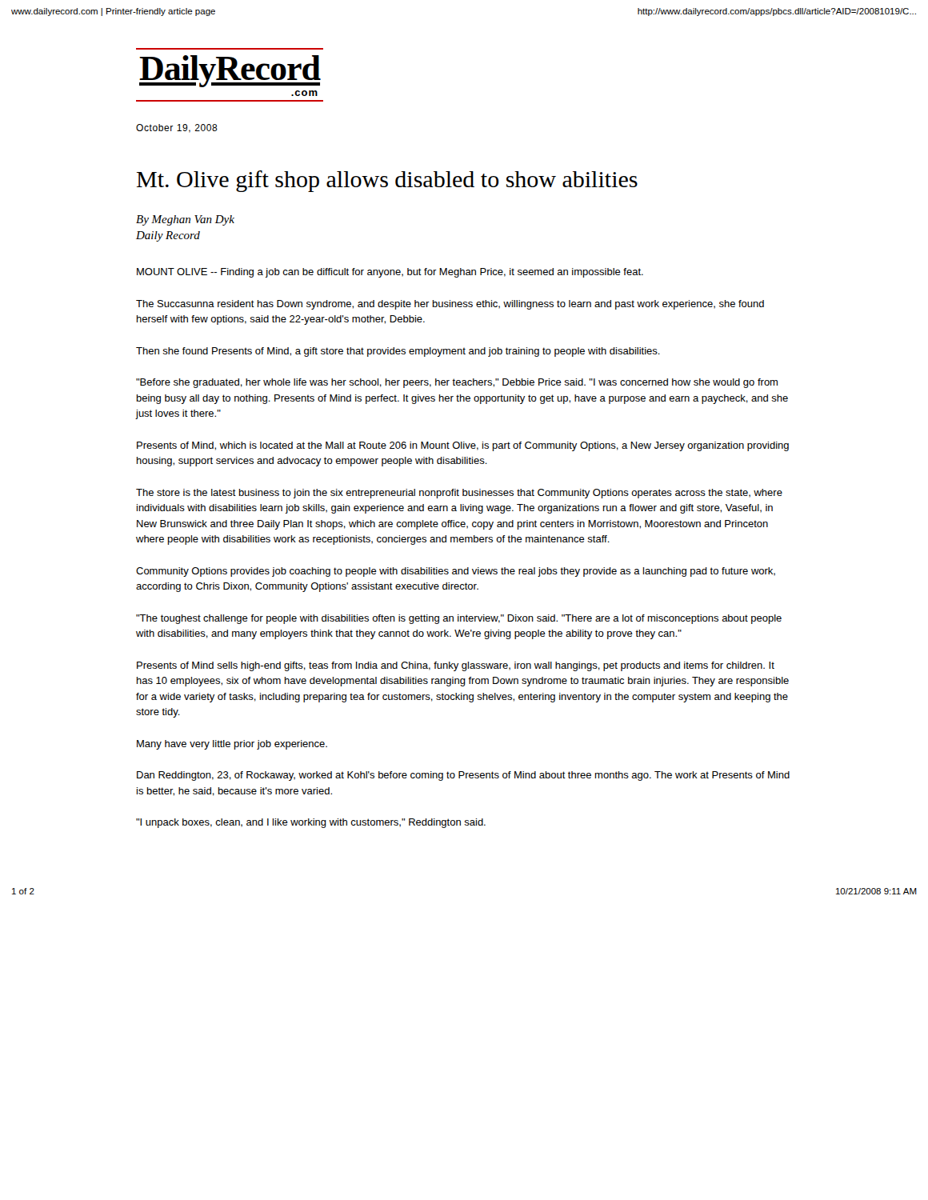www.dailyrecord.com | Printer-friendly article page
http://www.dailyrecord.com/apps/pbcs.dll/article?AID=/20081019/C...
DailyRecord .com
October 19, 2008
Mt. Olive gift shop allows disabled to show abilities
By Meghan Van Dyk
Daily Record
MOUNT OLIVE -- Finding a job can be difficult for anyone, but for Meghan Price, it seemed an impossible feat.
The Succasunna resident has Down syndrome, and despite her business ethic, willingness to learn and past work experience, she found herself with few options, said the 22-year-old's mother, Debbie.
Then she found Presents of Mind, a gift store that provides employment and job training to people with disabilities.
"Before she graduated, her whole life was her school, her peers, her teachers," Debbie Price said. "I was concerned how she would go from being busy all day to nothing. Presents of Mind is perfect. It gives her the opportunity to get up, have a purpose and earn a paycheck, and she just loves it there."
Presents of Mind, which is located at the Mall at Route 206 in Mount Olive, is part of Community Options, a New Jersey organization providing housing, support services and advocacy to empower people with disabilities.
The store is the latest business to join the six entrepreneurial nonprofit businesses that Community Options operates across the state, where individuals with disabilities learn job skills, gain experience and earn a living wage. The organizations run a flower and gift store, Vaseful, in New Brunswick and three Daily Plan It shops, which are complete office, copy and print centers in Morristown, Moorestown and Princeton where people with disabilities work as receptionists, concierges and members of the maintenance staff.
Community Options provides job coaching to people with disabilities and views the real jobs they provide as a launching pad to future work, according to Chris Dixon, Community Options' assistant executive director.
"The toughest challenge for people with disabilities often is getting an interview," Dixon said. "There are a lot of misconceptions about people with disabilities, and many employers think that they cannot do work. We're giving people the ability to prove they can."
Presents of Mind sells high-end gifts, teas from India and China, funky glassware, iron wall hangings, pet products and items for children. It has 10 employees, six of whom have developmental disabilities ranging from Down syndrome to traumatic brain injuries. They are responsible for a wide variety of tasks, including preparing tea for customers, stocking shelves, entering inventory in the computer system and keeping the store tidy.
Many have very little prior job experience.
Dan Reddington, 23, of Rockaway, worked at Kohl's before coming to Presents of Mind about three months ago. The work at Presents of Mind is better, he said, because it's more varied.
"I unpack boxes, clean, and I like working with customers," Reddington said.
1 of 2
10/21/2008 9:11 AM